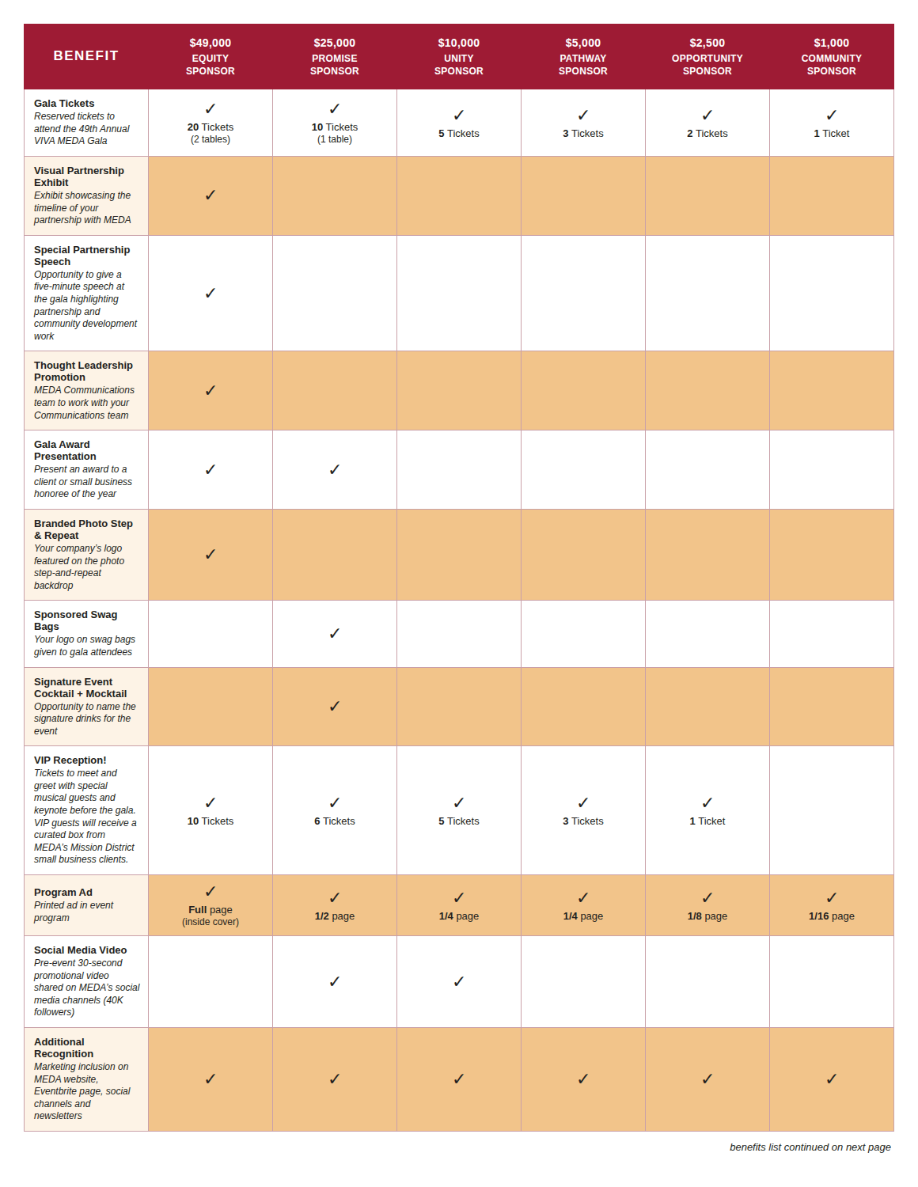| BENEFIT | $49,000 EQUITY SPONSOR | $25,000 PROMISE SPONSOR | $10,000 UNITY SPONSOR | $5,000 PATHWAY SPONSOR | $2,500 OPPORTUNITY SPONSOR | $1,000 COMMUNITY SPONSOR |
| --- | --- | --- | --- | --- | --- | --- |
| Gala Tickets Reserved tickets to attend the 49th Annual VIVA MEDA Gala | ✓ 20 Tickets (2 tables) | ✓ 10 Tickets (1 table) | ✓ 5 Tickets | ✓ 3 Tickets | ✓ 2 Tickets | ✓ 1 Ticket |
| Visual Partnership Exhibit Exhibit showcasing the timeline of your partnership with MEDA | ✓ | | | | | |
| Special Partnership Speech Opportunity to give a five-minute speech at the gala highlighting partnership and community development work | ✓ | | | | | |
| Thought Leadership Promotion MEDA Communications team to work with your Communications team | ✓ | | | | | |
| Gala Award Presentation Present an award to a client or small business honoree of the year | ✓ | ✓ | | | | |
| Branded Photo Step & Repeat Your company’s logo featured on the photo step-and-repeat backdrop | ✓ | | | | | |
| Sponsored Swag Bags Your logo on swag bags given to gala attendees | | ✓ | | | | |
| Signature Event Cocktail + Mocktail Opportunity to name the signature drinks for the event | | ✓ | | | | |
| VIP Reception! Tickets to meet and greet with special musical guests and keynote before the gala. VIP guests will receive a curated box from MEDA’s Mission District small business clients. | ✓ 10 Tickets | ✓ 6 Tickets | ✓ 5 Tickets | ✓ 3 Tickets | ✓ 1 Ticket | |
| Program Ad Printed ad in event program | ✓ Full page (inside cover) | ✓ 1/2 page | ✓ 1/4 page | ✓ 1/4 page | ✓ 1/8 page | ✓ 1/16 page |
| Social Media Video Pre-event 30-second promotional video shared on MEDA’s social media channels (40K followers) | | ✓ | ✓ | | | |
| Additional Recognition Marketing inclusion on MEDA website, Eventbrite page, social channels and newsletters | ✓ | ✓ | ✓ | ✓ | ✓ | ✓ |
benefits list continued on next page